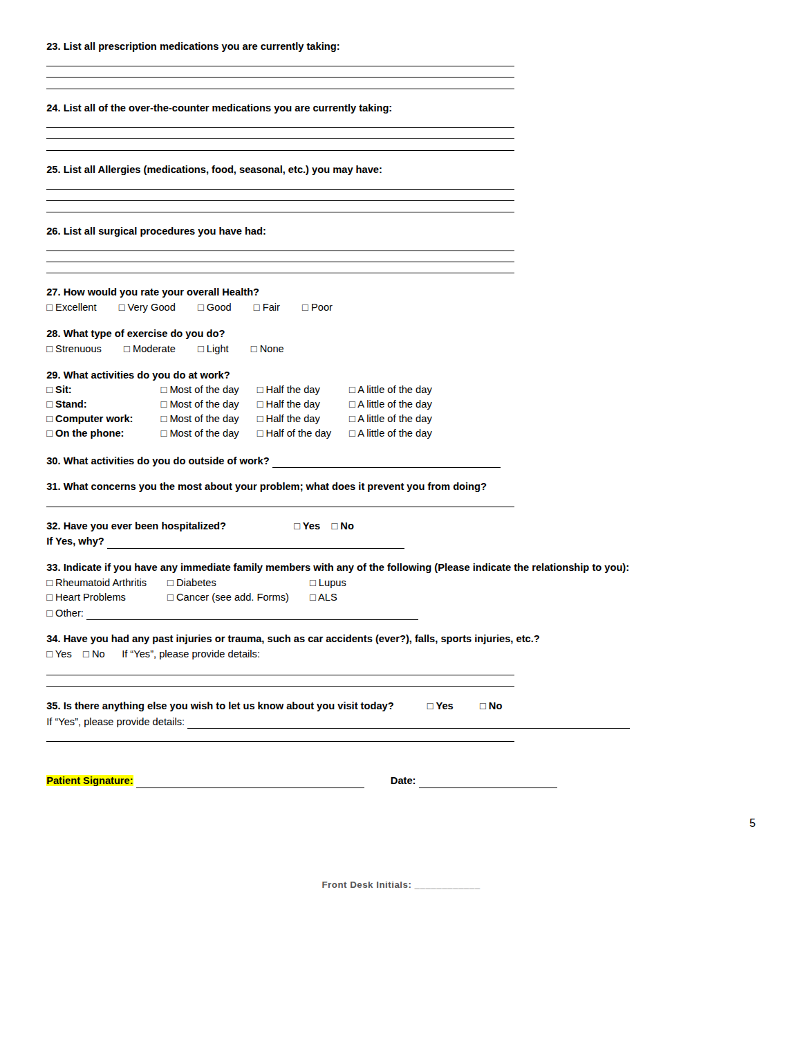23. List all prescription medications you are currently taking:
24. List all of the over-the-counter medications you are currently taking:
25. List all Allergies (medications, food, seasonal, etc.) you may have:
26. List all surgical procedures you have had:
27. How would you rate your overall Health?
□ Excellent □ Very Good □ Good □ Fair □ Poor
28. What type of exercise do you do?
□ Strenuous □ Moderate □ Light □ None
29. What activities do you do at work?
| □ Sit: | □ Most of the day | □ Half the day | □ A little of the day |
| □ Stand: | □ Most of the day | □ Half the day | □ A little of the day |
| □ Computer work: | □ Most of the day | □ Half the day | □ A little of the day |
| □ On the phone: | □ Most of the day | □ Half of the day | □ A little of the day |
30. What activities do you do outside of work?
31. What concerns you the most about your problem; what does it prevent you from doing?
32. Have you ever been hospitalized? □ Yes □ No
If Yes, why?
33. Indicate if you have any immediate family members with any of the following (Please indicate the relationship to you):
| □ Rheumatoid Arthritis | □ Diabetes | □ Lupus |
| □ Heart Problems | □ Cancer (see add. Forms) | □ ALS |
□ Other:
34. Have you had any past injuries or trauma, such as car accidents (ever?), falls, sports injuries, etc.?
□ Yes □ No If “Yes”, please provide details:
35. Is there anything else you wish to let us know about you visit today? □ Yes □ No
If “Yes”, please provide details:
Patient Signature: Date:
5
Front Desk Initials: ____________